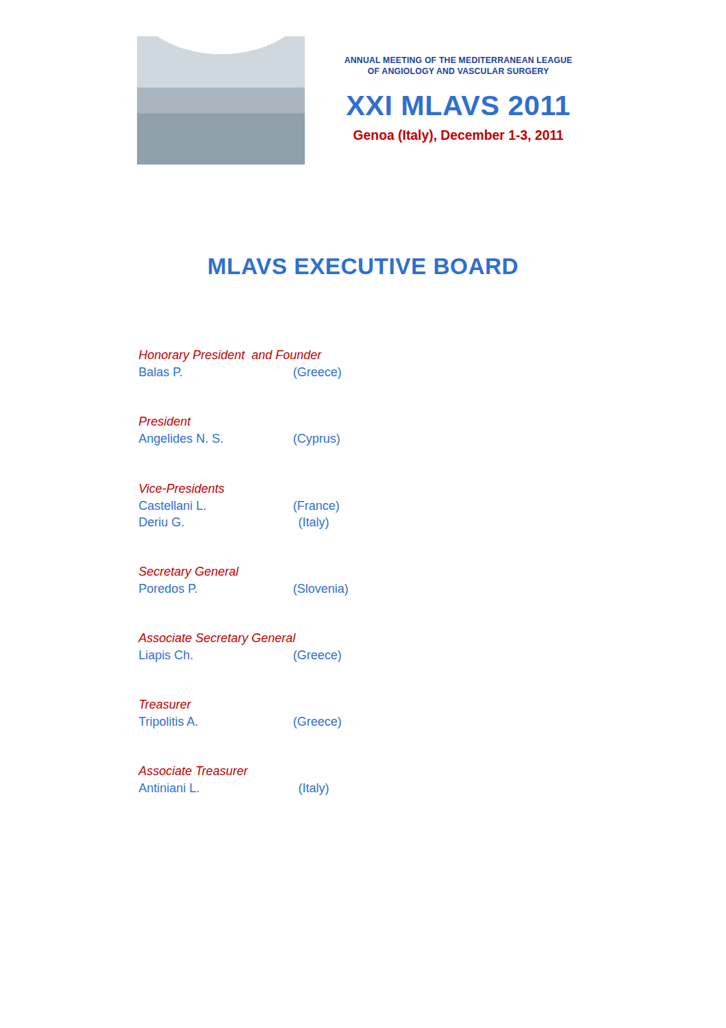Annual Meeting of the Mediterranean League
of Angiology and Vascular Surgery
XXI MLAVS 2011
Genoa (Italy), December 1-3, 2011
MLAVS EXECUTIVE BOARD
Honorary President and Founder
Balas P. (Greece)
President
Angelides N. S. (Cyprus)
Vice-Presidents
Castellani L. (France)
Deriu G. (Italy)
Secretary General
Poredos P. (Slovenia)
Associate Secretary General
Liapis Ch. (Greece)
Treasurer
Tripolitis A. (Greece)
Associate Treasurer
Antiniani L. (Italy)